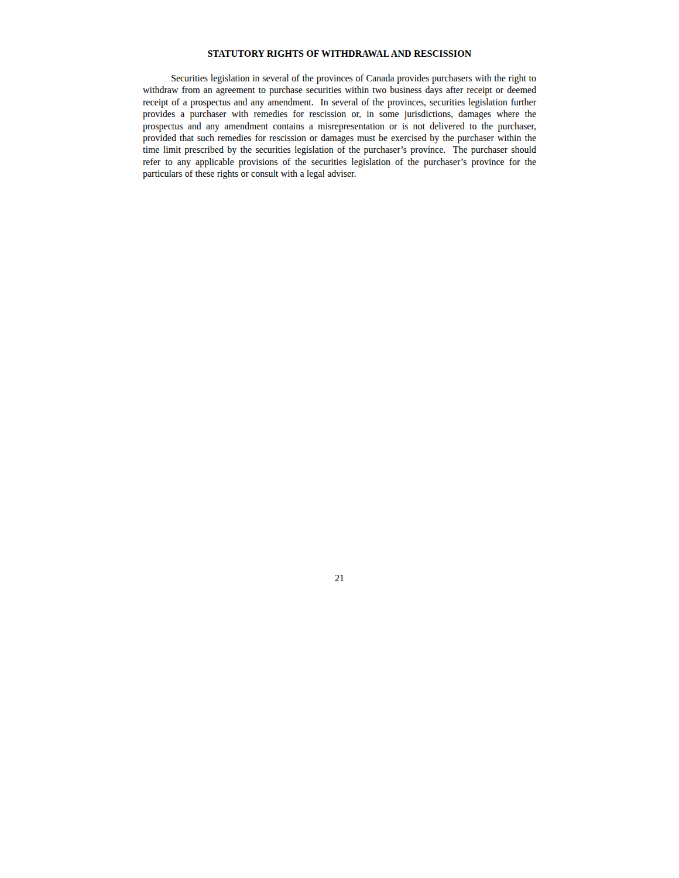STATUTORY RIGHTS OF WITHDRAWAL AND RESCISSION
Securities legislation in several of the provinces of Canada provides purchasers with the right to withdraw from an agreement to purchase securities within two business days after receipt or deemed receipt of a prospectus and any amendment. In several of the provinces, securities legislation further provides a purchaser with remedies for rescission or, in some jurisdictions, damages where the prospectus and any amendment contains a misrepresentation or is not delivered to the purchaser, provided that such remedies for rescission or damages must be exercised by the purchaser within the time limit prescribed by the securities legislation of the purchaser’s province. The purchaser should refer to any applicable provisions of the securities legislation of the purchaser’s province for the particulars of these rights or consult with a legal adviser.
21